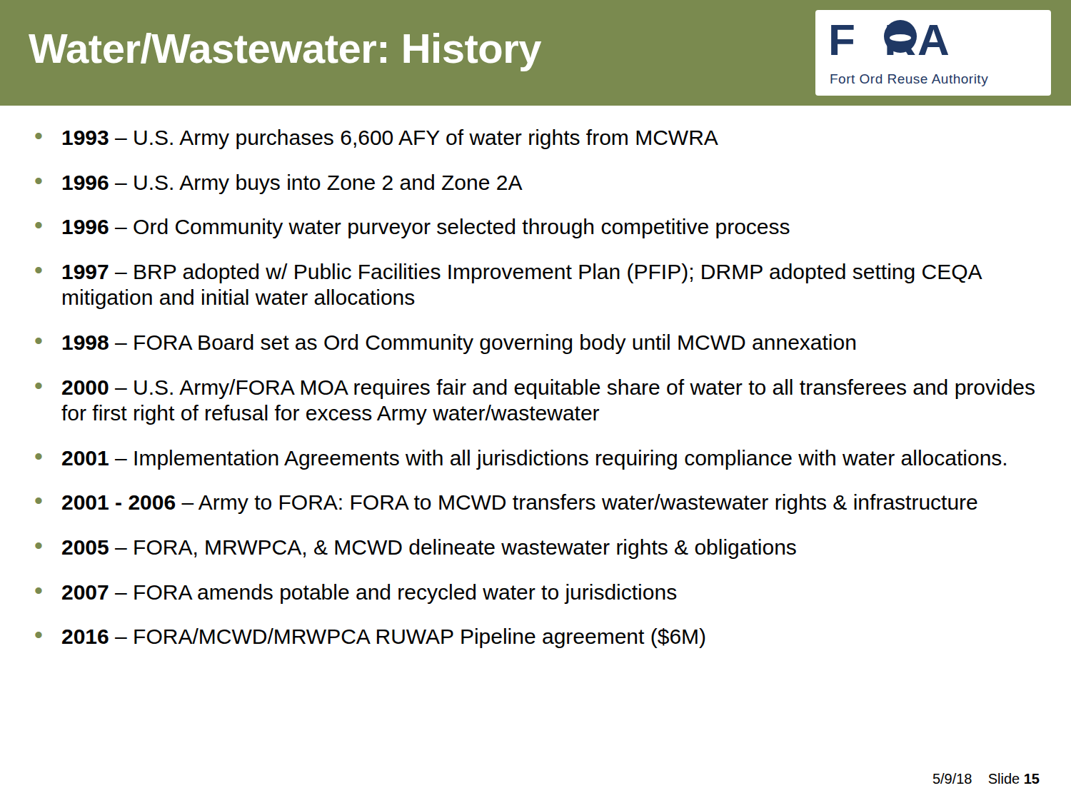Water/Wastewater: History
F RA Fort Ord Reuse Authority
1993 – U.S. Army purchases 6,600 AFY of water rights from MCWRA
1996 – U.S. Army buys into Zone 2 and Zone 2A
1996 – Ord Community water purveyor selected through competitive process
1997 – BRP adopted w/ Public Facilities Improvement Plan (PFIP); DRMP adopted setting CEQA mitigation and initial water allocations
1998 – FORA Board set as Ord Community governing body until MCWD annexation
2000 – U.S. Army/FORA MOA requires fair and equitable share of water to all transferees and provides for first right of refusal for excess Army water/wastewater
2001 – Implementation Agreements with all jurisdictions requiring compliance with water allocations.
2001 - 2006 – Army to FORA: FORA to MCWD transfers water/wastewater rights & infrastructure
2005 – FORA, MRWPCA, & MCWD delineate wastewater rights & obligations
2007 – FORA amends potable and recycled water to jurisdictions
2016 – FORA/MCWD/MRWPCA RUWAP Pipeline agreement ($6M)
5/9/18 Slide 15